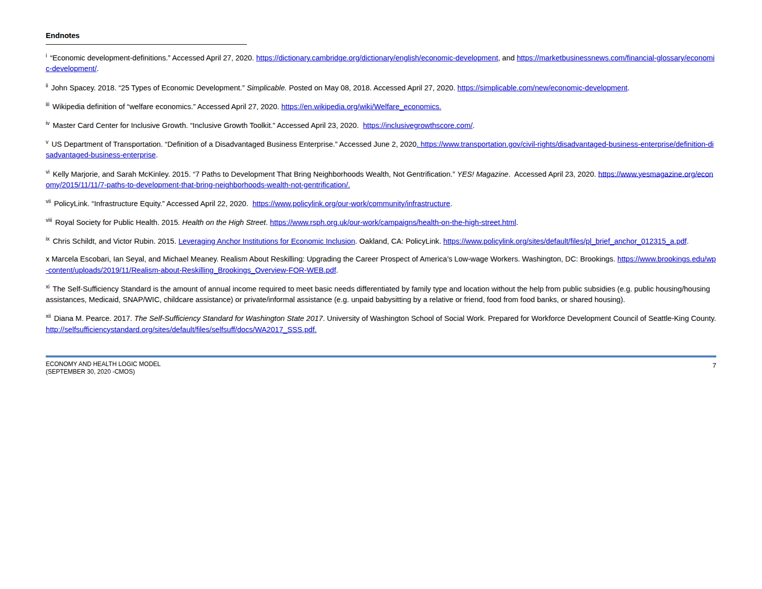Endnotes
i “Economic development-definitions.” Accessed April 27, 2020. https://dictionary.cambridge.org/dictionary/english/economic-development, and https://marketbusinessnews.com/financial-glossary/economic-development/.
ii John Spacey. 2018. “25 Types of Economic Development.” Simplicable. Posted on May 08, 2018. Accessed April 27, 2020. https://simplicable.com/new/economic-development.
iii Wikipedia definition of “welfare economics.” Accessed April 27, 2020. https://en.wikipedia.org/wiki/Welfare_economics.
iv Master Card Center for Inclusive Growth. “Inclusive Growth Toolkit.” Accessed April 23, 2020. https://inclusivegrowthscore.com/.
v US Department of Transportation. “Definition of a Disadvantaged Business Enterprise.” Accessed June 2, 2020. https://www.transportation.gov/civil-rights/disadvantaged-business-enterprise/definition-disadvantaged-business-enterprise.
vi Kelly Marjorie, and Sarah McKinley. 2015. “7 Paths to Development That Bring Neighborhoods Wealth, Not Gentrification.” YES! Magazine. Accessed April 23, 2020. https://www.yesmagazine.org/economy/2015/11/11/7-paths-to-development-that-bring-neighborhoods-wealth-not-gentrification/.
vii PolicyLink. “Infrastructure Equity.” Accessed April 22, 2020. https://www.policylink.org/our-work/community/infrastructure.
viii Royal Society for Public Health. 2015. Health on the High Street. https://www.rsph.org.uk/our-work/campaigns/health-on-the-high-street.html.
ix Chris Schildt, and Victor Rubin. 2015. Leveraging Anchor Institutions for Economic Inclusion. Oakland, CA: PolicyLink. https://www.policylink.org/sites/default/files/pl_brief_anchor_012315_a.pdf.
x Marcela Escobari, Ian Seyal, and Michael Meaney. Realism About Reskilling: Upgrading the Career Prospect of America’s Low-wage Workers. Washington, DC: Brookings. https://www.brookings.edu/wp-content/uploads/2019/11/Realism-about-Reskilling_Brookings_Overview-FOR-WEB.pdf.
xi The Self-Sufficiency Standard is the amount of annual income required to meet basic needs differentiated by family type and location without the help from public subsidies (e.g. public housing/housing assistances, Medicaid, SNAP/WIC, childcare assistance) or private/informal assistance (e.g. unpaid babysitting by a relative or friend, food from food banks, or shared housing).
xii Diana M. Pearce. 2017. The Self-Sufficiency Standard for Washington State 2017. University of Washington School of Social Work. Prepared for Workforce Development Council of Seattle-King County. http://selfsufficiencystandard.org/sites/default/files/selfsuff/docs/WA2017_SSS.pdf.
ECONOMY AND HEALTH LOGIC MODEL
(SEPTEMBER 30, 2020 -CMOS)
7